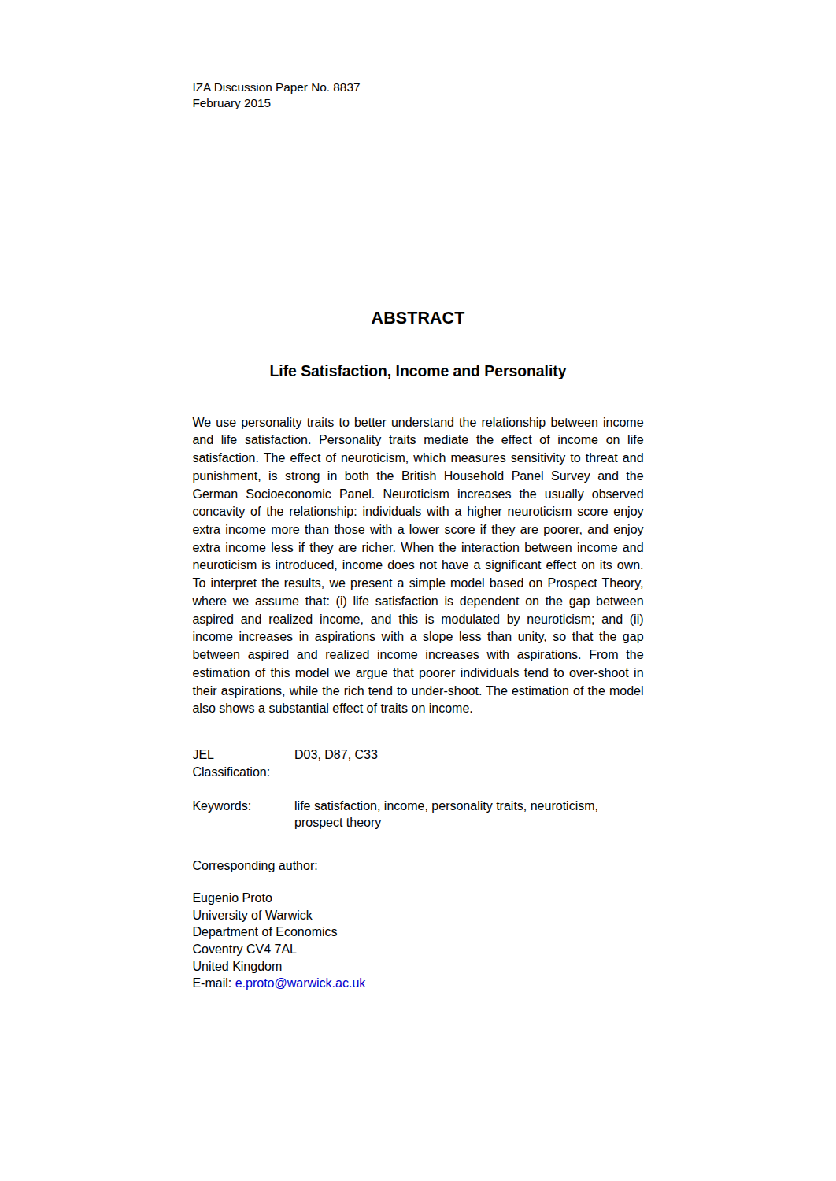IZA Discussion Paper No. 8837
February 2015
ABSTRACT
Life Satisfaction, Income and Personality
We use personality traits to better understand the relationship between income and life satisfaction. Personality traits mediate the effect of income on life satisfaction. The effect of neuroticism, which measures sensitivity to threat and punishment, is strong in both the British Household Panel Survey and the German Socioeconomic Panel. Neuroticism increases the usually observed concavity of the relationship: individuals with a higher neuroticism score enjoy extra income more than those with a lower score if they are poorer, and enjoy extra income less if they are richer. When the interaction between income and neuroticism is introduced, income does not have a significant effect on its own. To interpret the results, we present a simple model based on Prospect Theory, where we assume that: (i) life satisfaction is dependent on the gap between aspired and realized income, and this is modulated by neuroticism; and (ii) income increases in aspirations with a slope less than unity, so that the gap between aspired and realized income increases with aspirations. From the estimation of this model we argue that poorer individuals tend to over-shoot in their aspirations, while the rich tend to under-shoot. The estimation of the model also shows a substantial effect of traits on income.
JEL Classification:
D03, D87, C33
Keywords:
life satisfaction, income, personality traits, neuroticism, prospect theory
Corresponding author:
Eugenio Proto
University of Warwick
Department of Economics
Coventry CV4 7AL
United Kingdom
E-mail: e.proto@warwick.ac.uk